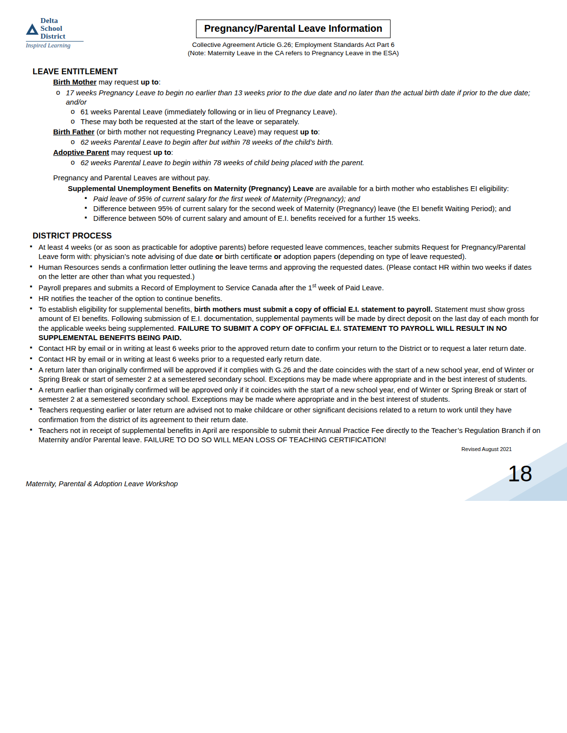Delta School District
Inspired Learning
Pregnancy/Parental Leave Information
Collective Agreement Article G.26; Employment Standards Act Part 6
(Note: Maternity Leave in the CA refers to Pregnancy Leave in the ESA)
LEAVE ENTITLEMENT
Birth Mother may request up to:
17 weeks Pregnancy Leave to begin no earlier than 13 weeks prior to the due date and no later than the actual birth date if prior to the due date; and/or
61 weeks Parental Leave (immediately following or in lieu of Pregnancy Leave).
These may both be requested at the start of the leave or separately.
Birth Father (or birth mother not requesting Pregnancy Leave) may request up to:
62 weeks Parental Leave to begin after but within 78 weeks of the child’s birth.
Adoptive Parent may request up to:
62 weeks Parental Leave to begin within 78 weeks of child being placed with the parent.
Pregnancy and Parental Leaves are without pay.
Supplemental Unemployment Benefits on Maternity (Pregnancy) Leave are available for a birth mother who establishes EI eligibility:
Paid leave of 95% of current salary for the first week of Maternity (Pregnancy); and
Difference between 95% of current salary for the second week of Maternity (Pregnancy) leave (the EI benefit Waiting Period); and
Difference between 50% of current salary and amount of E.I. benefits received for a further 15 weeks.
DISTRICT PROCESS
At least 4 weeks (or as soon as practicable for adoptive parents) before requested leave commences, teacher submits Request for Pregnancy/Parental Leave form with: physician’s note advising of due date or birth certificate or adoption papers (depending on type of leave requested).
Human Resources sends a confirmation letter outlining the leave terms and approving the requested dates. (Please contact HR within two weeks if dates on the letter are other than what you requested.)
Payroll prepares and submits a Record of Employment to Service Canada after the 1st week of Paid Leave.
HR notifies the teacher of the option to continue benefits.
To establish eligibility for supplemental benefits, birth mothers must submit a copy of official E.I. statement to payroll. Statement must show gross amount of EI benefits. Following submission of E.I. documentation, supplemental payments will be made by direct deposit on the last day of each month for the applicable weeks being supplemented. FAILURE TO SUBMIT A COPY OF OFFICIAL E.I. STATEMENT TO PAYROLL WILL RESULT IN NO SUPPLEMENTAL BENEFITS BEING PAID.
Contact HR by email or in writing at least 6 weeks prior to the approved return date to confirm your return to the District or to request a later return date.
Contact HR by email or in writing at least 6 weeks prior to a requested early return date.
A return later than originally confirmed will be approved if it complies with G.26 and the date coincides with the start of a new school year, end of Winter or Spring Break or start of semester 2 at a semestered secondary school. Exceptions may be made where appropriate and in the best interest of students.
A return earlier than originally confirmed will be approved only if it coincides with the start of a new school year, end of Winter or Spring Break or start of semester 2 at a semestered secondary school. Exceptions may be made where appropriate and in the best interest of students.
Teachers requesting earlier or later return are advised not to make childcare or other significant decisions related to a return to work until they have confirmation from the district of its agreement to their return date.
Teachers not in receipt of supplemental benefits in April are responsible to submit their Annual Practice Fee directly to the Teacher’s Regulation Branch if on Maternity and/or Parental leave. FAILURE TO DO SO WILL MEAN LOSS OF TEACHING CERTIFICATION!
Revised August 2021
Maternity, Parental & Adoption Leave Workshop
18